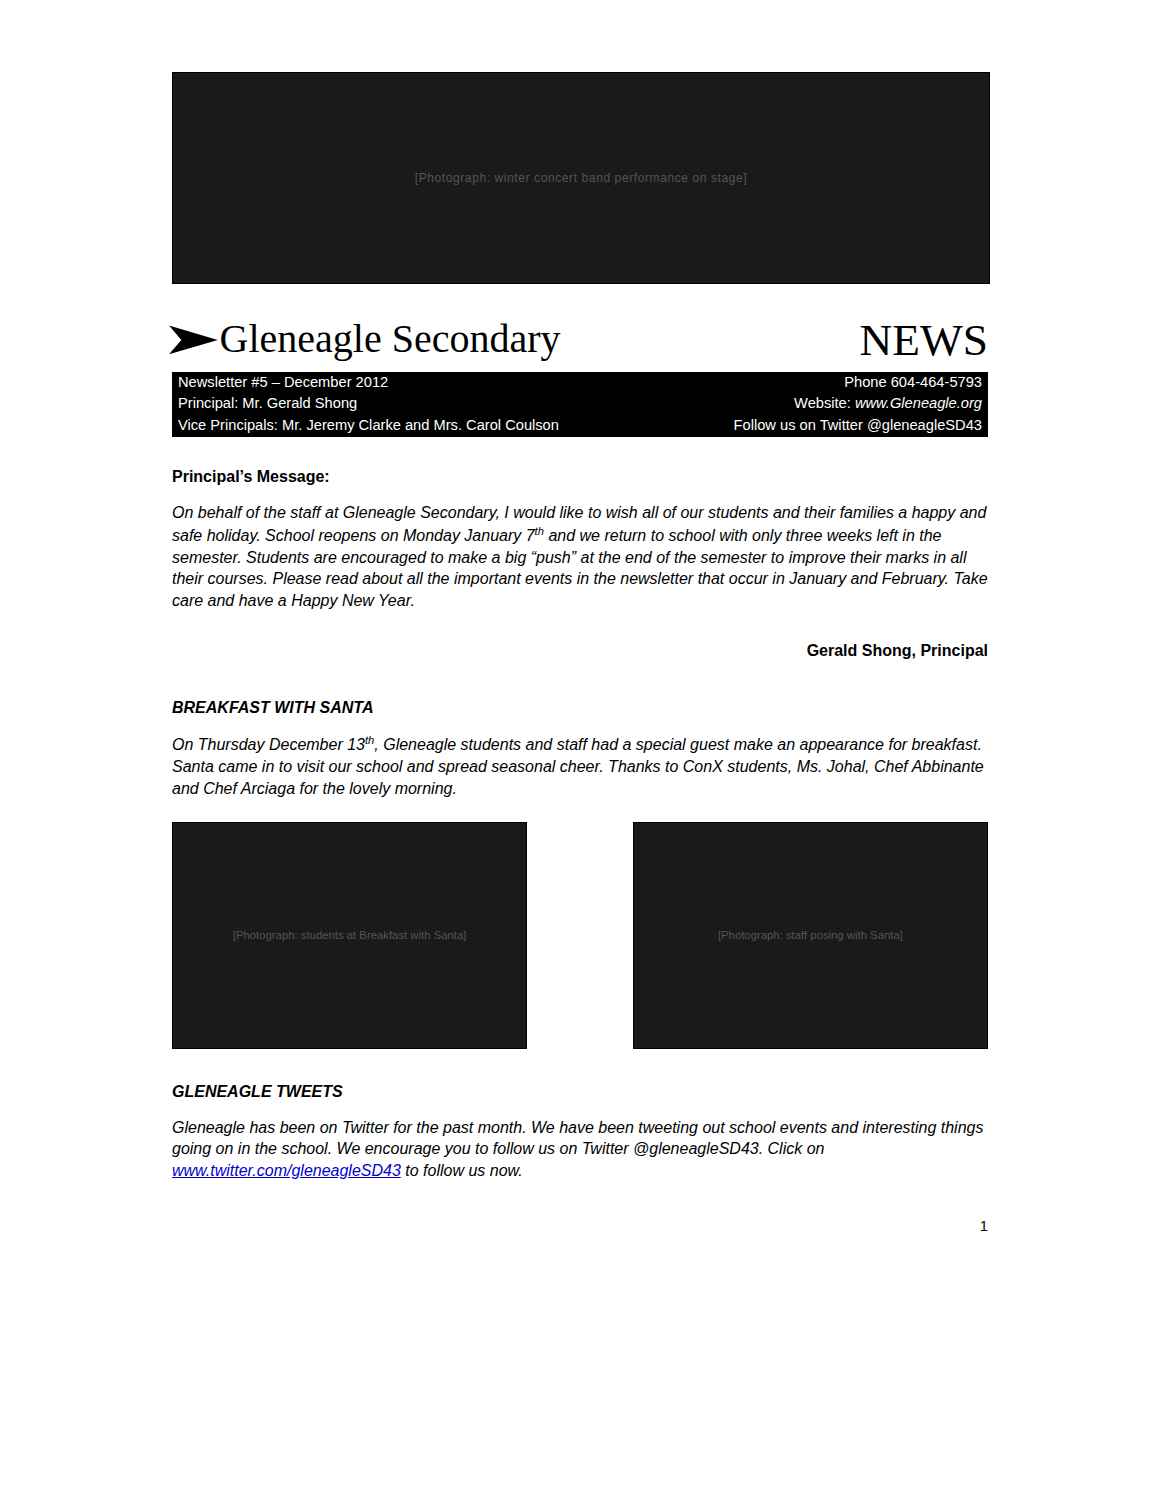[Photograph: winter concert band performance on stage]
➤ Gleneagle Secondary
NEWS
| Newsletter #5 – December 2012 | Phone 604-464-5793 |
| Principal: Mr. Gerald Shong | Website: www.Gleneagle.org |
| Vice Principals: Mr. Jeremy Clarke and Mrs. Carol Coulson | Follow us on Twitter @gleneagleSD43 |
Principal’s Message:
On behalf of the staff at Gleneagle Secondary, I would like to wish all of our students and their families a happy and safe holiday. School reopens on Monday January 7th and we return to school with only three weeks left in the semester. Students are encouraged to make a big “push” at the end of the semester to improve their marks in all their courses. Please read about all the important events in the newsletter that occur in January and February. Take care and have a Happy New Year.
Gerald Shong, Principal
BREAKFAST WITH SANTA
On Thursday December 13th, Gleneagle students and staff had a special guest make an appearance for breakfast. Santa came in to visit our school and spread seasonal cheer. Thanks to ConX students, Ms. Johal, Chef Abbinante and Chef Arciaga for the lovely morning.
[Photograph: students at Breakfast with Santa]
[Photograph: staff posing with Santa]
GLENEAGLE TWEETS
Gleneagle has been on Twitter for the past month. We have been tweeting out school events and interesting things going on in the school. We encourage you to follow us on Twitter @gleneagleSD43. Click on www.twitter.com/gleneagleSD43 to follow us now.
1